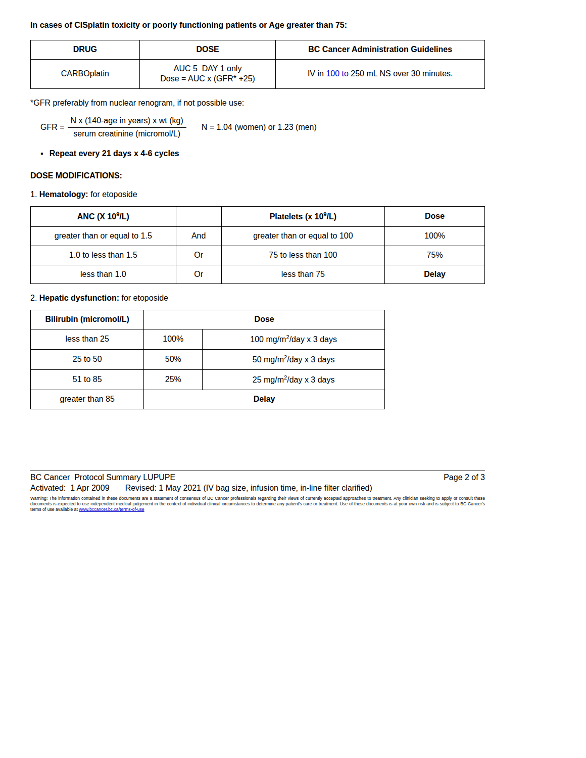In cases of CISplatin toxicity or poorly functioning patients or Age greater than 75:
| DRUG | DOSE | BC Cancer Administration Guidelines |
| --- | --- | --- |
| CARBOplatin | AUC 5 DAY 1 only Dose = AUC x (GFR* +25) | IV in 100 to 250 mL NS over 30 minutes. |
*GFR preferably from nuclear renogram, if not possible use:
GFR = N x (140-age in years) x wt (kg) serum creatinine (micromol/L)
N = 1.04 (women) or 1.23 (men)
Repeat every 21 days x 4-6 cycles
DOSE MODIFICATIONS:
1. Hematology: for etoposide
| ANC (X 10 9 /L) | | Platelets (x 10 9 /L) | Dose |
| --- | --- | --- | --- |
| greater than or equal to 1.5 | And | greater than or equal to 100 | 100% |
| 1.0 to less than 1.5 | Or | 75 to less than 100 | 75% |
| less than 1.0 | Or | less than 75 | Delay |
2. Hepatic dysfunction: for etoposide
| Bilirubin (micromol/L) | Dose |
| --- | --- |
| less than 25 | 100% | 100 mg/m 2 /day x 3 days |
| 25 to 50 | 50% | 50 mg/m 2 /day x 3 days |
| 51 to 85 | 25% | 25 mg/m 2 /day x 3 days |
| greater than 85 | Delay |
BC Cancer Protocol Summary LUPUPE Page 2 of 3
Activated: 1 Apr 2009 Revised: 1 May 2021 (IV bag size, infusion time, in-line filter clarified)
Warning: The information contained in these documents are a statement of consensus of BC Cancer professionals regarding their views of currently accepted approaches to treatment. Any clinician seeking to apply or consult these documents is expected to use independent medical judgement in the context of individual clinical circumstances to determine any patient's care or treatment. Use of these documents is at your own risk and is subject to BC Cancer's terms of use available at www.bccancer.bc.ca/terms-of-use